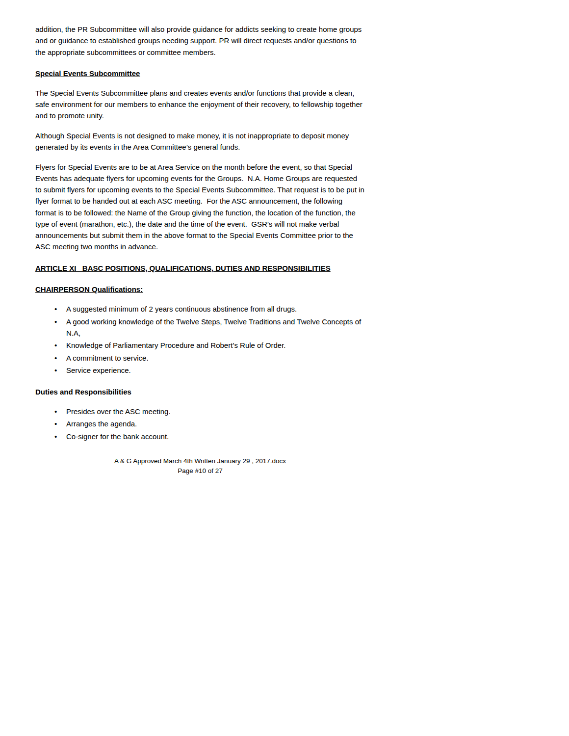addition, the PR Subcommittee will also provide guidance for addicts seeking to create home groups and or guidance to established groups needing support. PR will direct requests and/or questions to the appropriate subcommittees or committee members.
Special Events Subcommittee
The Special Events Subcommittee plans and creates events and/or functions that provide a clean, safe environment for our members to enhance the enjoyment of their recovery, to fellowship together and to promote unity.
Although Special Events is not designed to make money, it is not inappropriate to deposit money generated by its events in the Area Committee’s general funds.
Flyers for Special Events are to be at Area Service on the month before the event, so that Special Events has adequate flyers for upcoming events for the Groups. N.A. Home Groups are requested to submit flyers for upcoming events to the Special Events Subcommittee. That request is to be put in flyer format to be handed out at each ASC meeting. For the ASC announcement, the following format is to be followed: the Name of the Group giving the function, the location of the function, the type of event (marathon, etc.), the date and the time of the event. GSR’s will not make verbal announcements but submit them in the above format to the Special Events Committee prior to the ASC meeting two months in advance.
ARTICLE XI BASC POSITIONS, QUALIFICATIONS, DUTIES AND RESPONSIBILITIES
CHAIRPERSON Qualifications:
A suggested minimum of 2 years continuous abstinence from all drugs.
A good working knowledge of the Twelve Steps, Twelve Traditions and Twelve Concepts of N.A,
Knowledge of Parliamentary Procedure and Robert’s Rule of Order.
A commitment to service.
Service experience.
Duties and Responsibilities
Presides over the ASC meeting.
Arranges the agenda.
Co-signer for the bank account.
A & G Approved March 4th Written January 29 , 2017.docx
Page #10 of 27